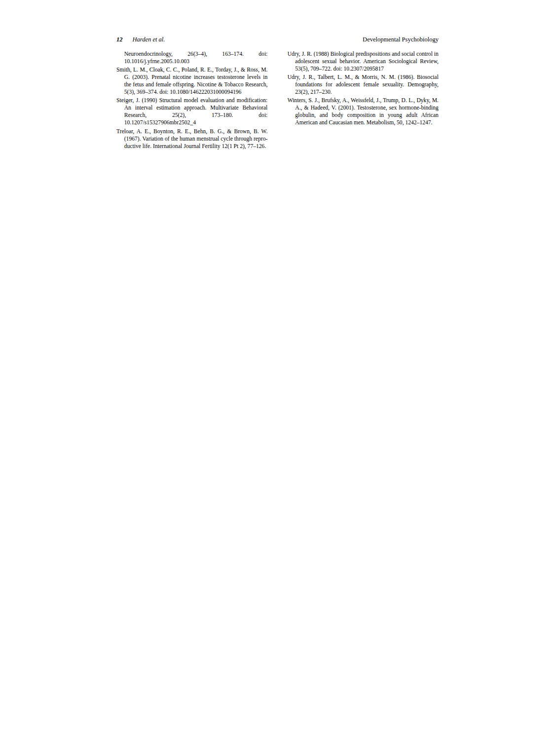12 Harden et al.
Developmental Psychobiology
Neuroendocrinology, 26(3–4), 163–174. doi: 10.1016/j.yfrne.2005.10.003
Smith, L. M., Cloak, C. C., Poland, R. E., Torday, J., & Ross, M. G. (2003). Prenatal nicotine increases testosterone levels in the fetus and female offspring. Nicotine & Tobacco Research, 5(3), 369–374. doi: 10.1080/146222031000094196
Steiger, J. (1990) Structural model evaluation and modification: An interval estimation approach. Multivariate Behavioral Research, 25(2), 173–180. doi: 10.1207/s15327906mbr2502_4
Treloar, A. E., Boynton, R. E., Behn, B. G., & Brown, B. W. (1967). Variation of the human menstrual cycle through reproductive life. International Journal Fertility 12(1 Pt 2), 77–126.
Udry, J. R. (1988) Biological predispositions and social control in adolescent sexual behavior. American Sociological Review, 53(5), 709–722. doi: 10.2307/2095817
Udry, J. R., Talbert, L. M., & Morris, N. M. (1986). Biosocial foundations for adolescent female sexuality. Demography, 23(2), 217–230.
Winters, S. J., Brufsky, A., Weissfeld, J., Trump, D. L., Dyky, M. A., & Hadeed, V. (2001). Testosterone, sex hormone-binding globulin, and body composition in young adult African American and Caucasian men. Metabolism, 50, 1242–1247.